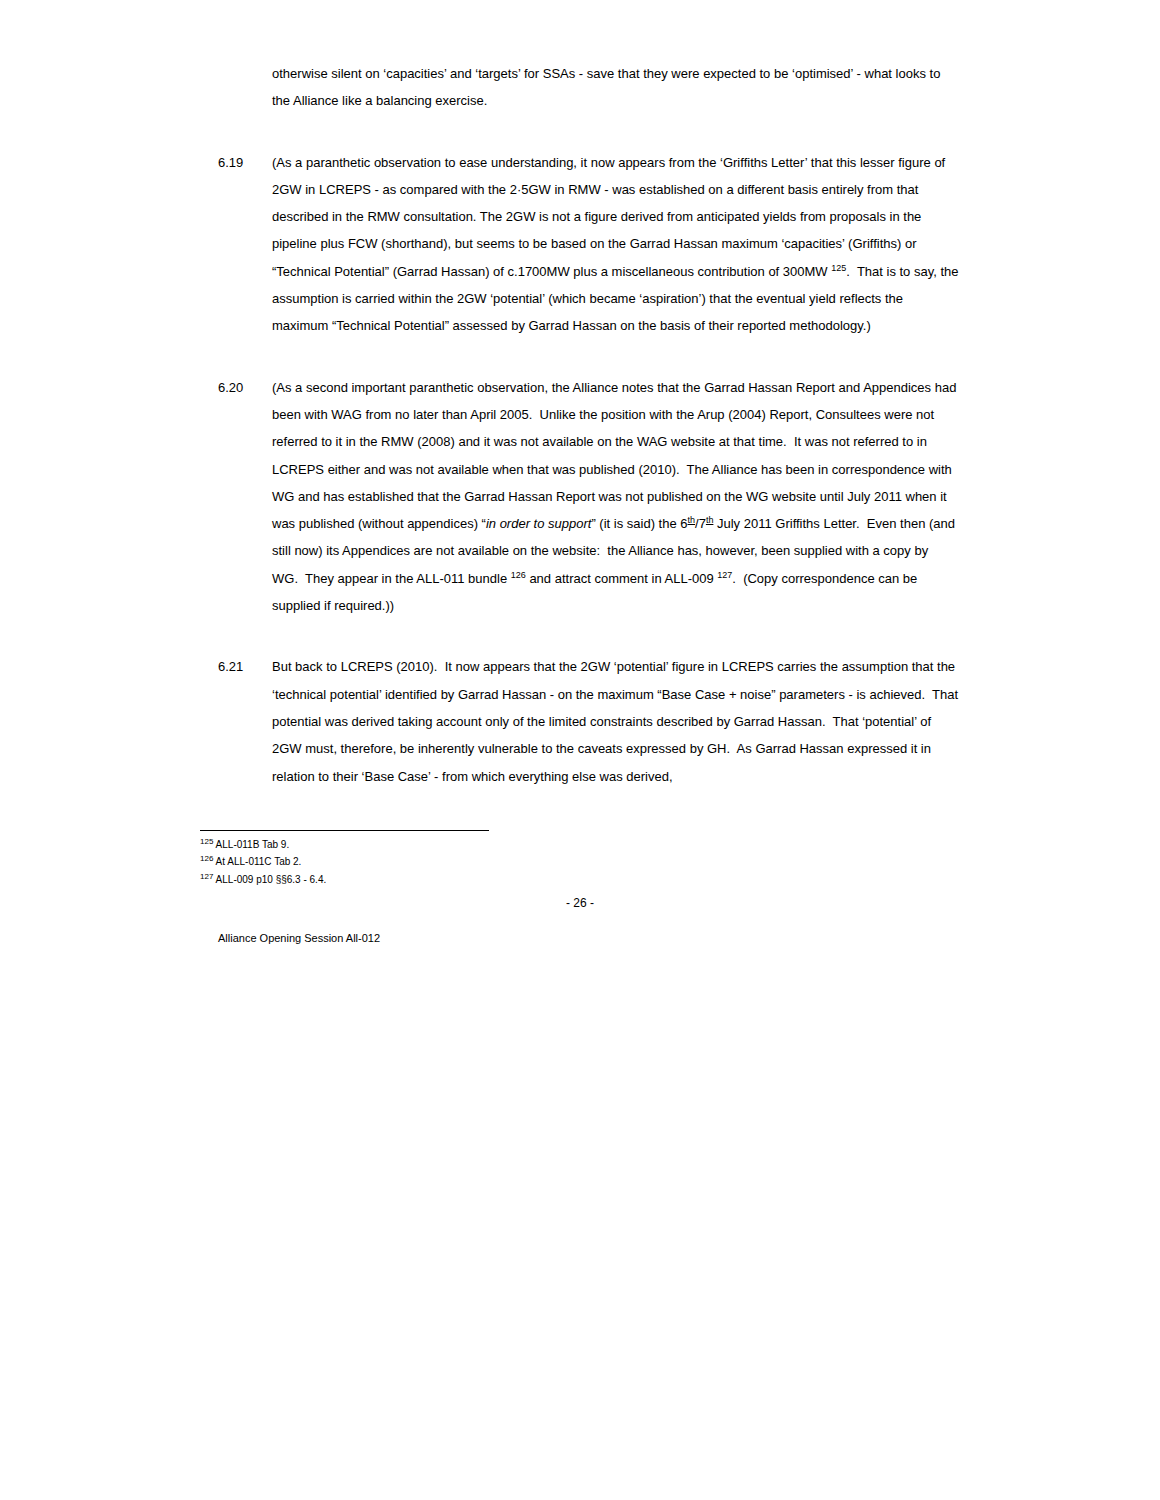otherwise silent on ‘capacities’ and ‘targets’ for SSAs - save that they were expected to be ‘optimised’ - what looks to the Alliance like a balancing exercise.
6.19
(As a paranthetic observation to ease understanding, it now appears from the ‘Griffiths Letter’ that this lesser figure of 2GW in LCREPS - as compared with the 2·5GW in RMW - was established on a different basis entirely from that described in the RMW consultation. The 2GW is not a figure derived from anticipated yields from proposals in the pipeline plus FCW (shorthand), but seems to be based on the Garrad Hassan maximum ‘capacities’ (Griffiths) or “Technical Potential” (Garrad Hassan) of c.1700MW plus a miscellaneous contribution of 300MW 125. That is to say, the assumption is carried within the 2GW ‘potential’ (which became ‘aspiration’) that the eventual yield reflects the maximum “Technical Potential” assessed by Garrad Hassan on the basis of their reported methodology.)
6.20
(As a second important paranthetic observation, the Alliance notes that the Garrad Hassan Report and Appendices had been with WAG from no later than April 2005. Unlike the position with the Arup (2004) Report, Consultees were not referred to it in the RMW (2008) and it was not available on the WAG website at that time. It was not referred to in LCREPS either and was not available when that was published (2010). The Alliance has been in correspondence with WG and has established that the Garrad Hassan Report was not published on the WG website until July 2011 when it was published (without appendices) “in order to support” (it is said) the 6th/7th July 2011 Griffiths Letter. Even then (and still now) its Appendices are not available on the website: the Alliance has, however, been supplied with a copy by WG. They appear in the ALL-011 bundle 126 and attract comment in ALL-009 127. (Copy correspondence can be supplied if required.))
6.21
But back to LCREPS (2010). It now appears that the 2GW ‘potential’ figure in LCREPS carries the assumption that the ‘technical potential’ identified by Garrad Hassan - on the maximum “Base Case + noise” parameters - is achieved. That potential was derived taking account only of the limited constraints described by Garrad Hassan. That ‘potential’ of 2GW must, therefore, be inherently vulnerable to the caveats expressed by GH. As Garrad Hassan expressed it in relation to their ‘Base Case’ - from which everything else was derived,
125 ALL-011B Tab 9.
126 At ALL-011C Tab 2.
127 ALL-009 p10 §§6.3 - 6.4.
- 26 -
Alliance Opening Session All-012